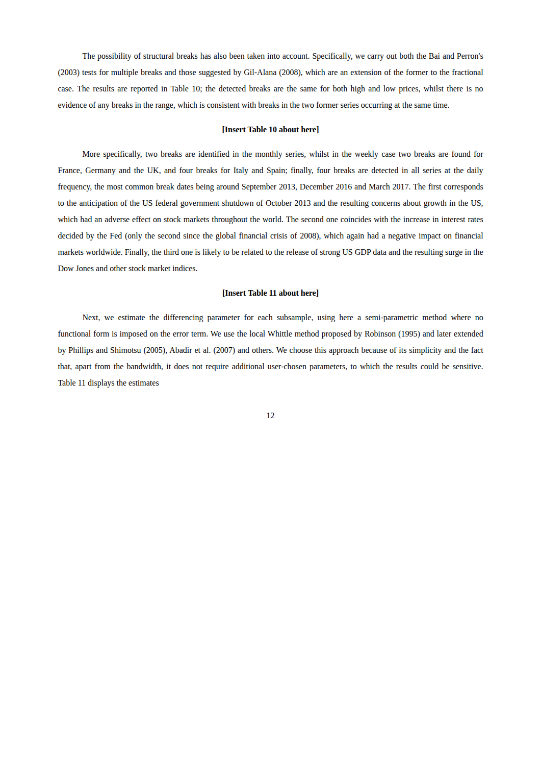The possibility of structural breaks has also been taken into account. Specifically, we carry out both the Bai and Perron's (2003) tests for multiple breaks and those suggested by Gil-Alana (2008), which are an extension of the former to the fractional case. The results are reported in Table 10; the detected breaks are the same for both high and low prices, whilst there is no evidence of any breaks in the range, which is consistent with breaks in the two former series occurring at the same time.
[Insert Table 10 about here]
More specifically, two breaks are identified in the monthly series, whilst in the weekly case two breaks are found for France, Germany and the UK, and four breaks for Italy and Spain; finally, four breaks are detected in all series at the daily frequency, the most common break dates being around September 2013, December 2016 and March 2017. The first corresponds to the anticipation of the US federal government shutdown of October 2013 and the resulting concerns about growth in the US, which had an adverse effect on stock markets throughout the world. The second one coincides with the increase in interest rates decided by the Fed (only the second since the global financial crisis of 2008), which again had a negative impact on financial markets worldwide. Finally, the third one is likely to be related to the release of strong US GDP data and the resulting surge in the Dow Jones and other stock market indices.
[Insert Table 11 about here]
Next, we estimate the differencing parameter for each subsample, using here a semi-parametric method where no functional form is imposed on the error term. We use the local Whittle method proposed by Robinson (1995) and later extended by Phillips and Shimotsu (2005), Abadir et al. (2007) and others. We choose this approach because of its simplicity and the fact that, apart from the bandwidth, it does not require additional user-chosen parameters, to which the results could be sensitive. Table 11 displays the estimates
12